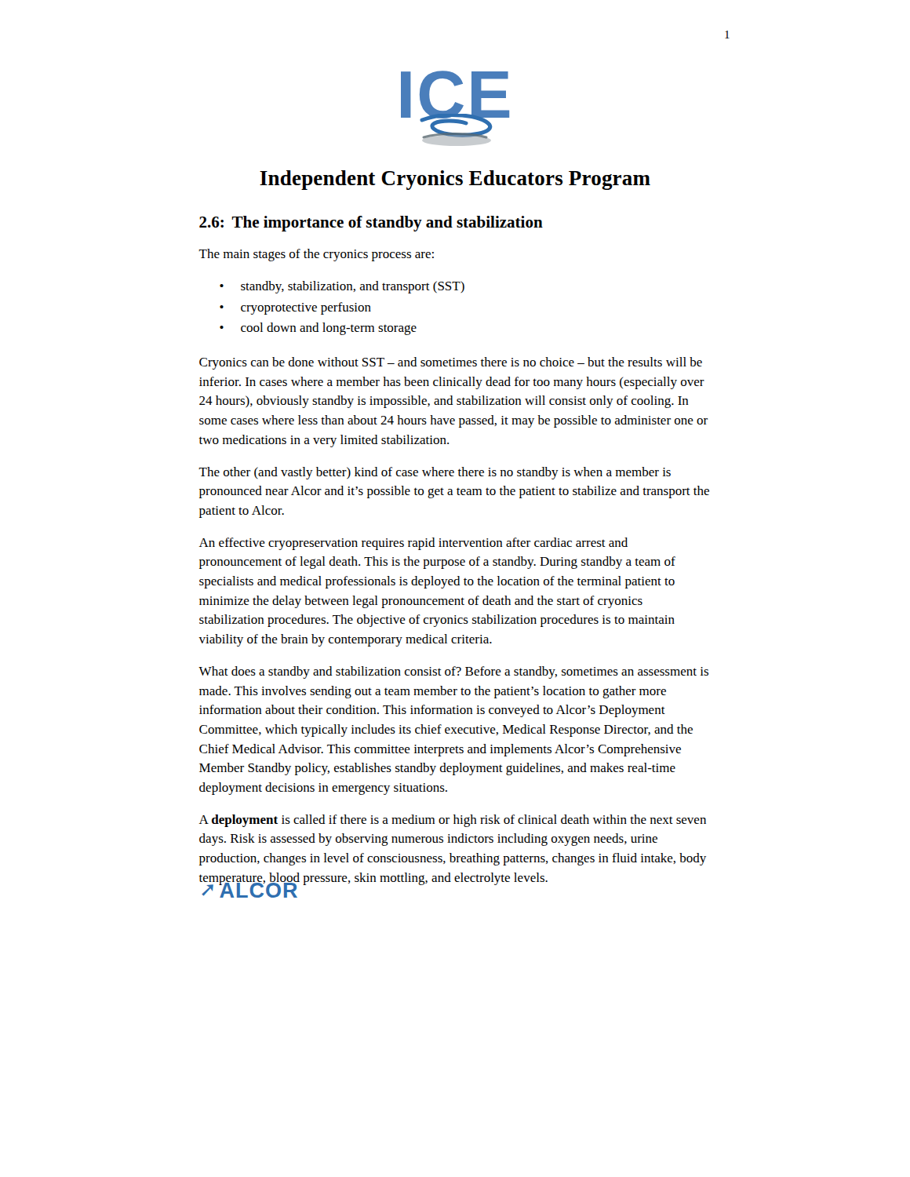1
ICE
Independent Cryonics Educators Program
2.6: The importance of standby and stabilization
The main stages of the cryonics process are:
standby, stabilization, and transport (SST)
cryoprotective perfusion
cool down and long-term storage
Cryonics can be done without SST – and sometimes there is no choice – but the results will be inferior. In cases where a member has been clinically dead for too many hours (especially over 24 hours), obviously standby is impossible, and stabilization will consist only of cooling. In some cases where less than about 24 hours have passed, it may be possible to administer one or two medications in a very limited stabilization.
The other (and vastly better) kind of case where there is no standby is when a member is pronounced near Alcor and it’s possible to get a team to the patient to stabilize and transport the patient to Alcor.
An effective cryopreservation requires rapid intervention after cardiac arrest and pronouncement of legal death. This is the purpose of a standby. During standby a team of specialists and medical professionals is deployed to the location of the terminal patient to minimize the delay between legal pronouncement of death and the start of cryonics stabilization procedures. The objective of cryonics stabilization procedures is to maintain viability of the brain by contemporary medical criteria.
What does a standby and stabilization consist of? Before a standby, sometimes an assessment is made. This involves sending out a team member to the patient’s location to gather more information about their condition. This information is conveyed to Alcor’s Deployment Committee, which typically includes its chief executive, Medical Response Director, and the Chief Medical Advisor. This committee interprets and implements Alcor’s Comprehensive Member Standby policy, establishes standby deployment guidelines, and makes real-time deployment decisions in emergency situations.
A deployment is called if there is a medium or high risk of clinical death within the next seven days. Risk is assessed by observing numerous indictors including oxygen needs, urine production, changes in level of consciousness, breathing patterns, changes in fluid intake, body temperature, blood pressure, skin mottling, and electrolyte levels.
➚ALCOR